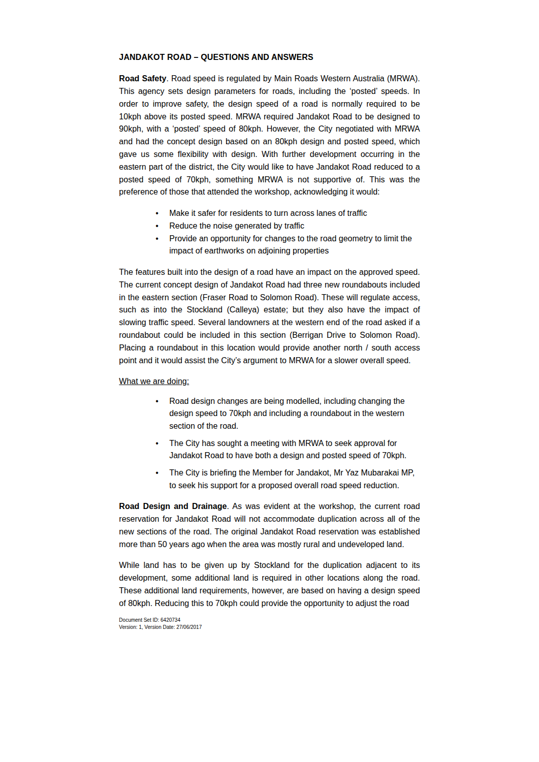JANDAKOT ROAD – QUESTIONS AND ANSWERS
Road Safety. Road speed is regulated by Main Roads Western Australia (MRWA). This agency sets design parameters for roads, including the ‘posted’ speeds. In order to improve safety, the design speed of a road is normally required to be 10kph above its posted speed. MRWA required Jandakot Road to be designed to 90kph, with a ‘posted’ speed of 80kph. However, the City negotiated with MRWA and had the concept design based on an 80kph design and posted speed, which gave us some flexibility with design. With further development occurring in the eastern part of the district, the City would like to have Jandakot Road reduced to a posted speed of 70kph, something MRWA is not supportive of. This was the preference of those that attended the workshop, acknowledging it would:
Make it safer for residents to turn across lanes of traffic
Reduce the noise generated by traffic
Provide an opportunity for changes to the road geometry to limit the impact of earthworks on adjoining properties
The features built into the design of a road have an impact on the approved speed. The current concept design of Jandakot Road had three new roundabouts included in the eastern section (Fraser Road to Solomon Road). These will regulate access, such as into the Stockland (Calleya) estate; but they also have the impact of slowing traffic speed. Several landowners at the western end of the road asked if a roundabout could be included in this section (Berrigan Drive to Solomon Road). Placing a roundabout in this location would provide another north / south access point and it would assist the City’s argument to MRWA for a slower overall speed.
What we are doing:
Road design changes are being modelled, including changing the design speed to 70kph and including a roundabout in the western section of the road.
The City has sought a meeting with MRWA to seek approval for Jandakot Road to have both a design and posted speed of 70kph.
The City is briefing the Member for Jandakot, Mr Yaz Mubarakai MP, to seek his support for a proposed overall road speed reduction.
Road Design and Drainage. As was evident at the workshop, the current road reservation for Jandakot Road will not accommodate duplication across all of the new sections of the road. The original Jandakot Road reservation was established more than 50 years ago when the area was mostly rural and undeveloped land.
While land has to be given up by Stockland for the duplication adjacent to its development, some additional land is required in other locations along the road. These additional land requirements, however, are based on having a design speed of 80kph. Reducing this to 70kph could provide the opportunity to adjust the road
Document Set ID: 6420734
Version: 1, Version Date: 27/06/2017